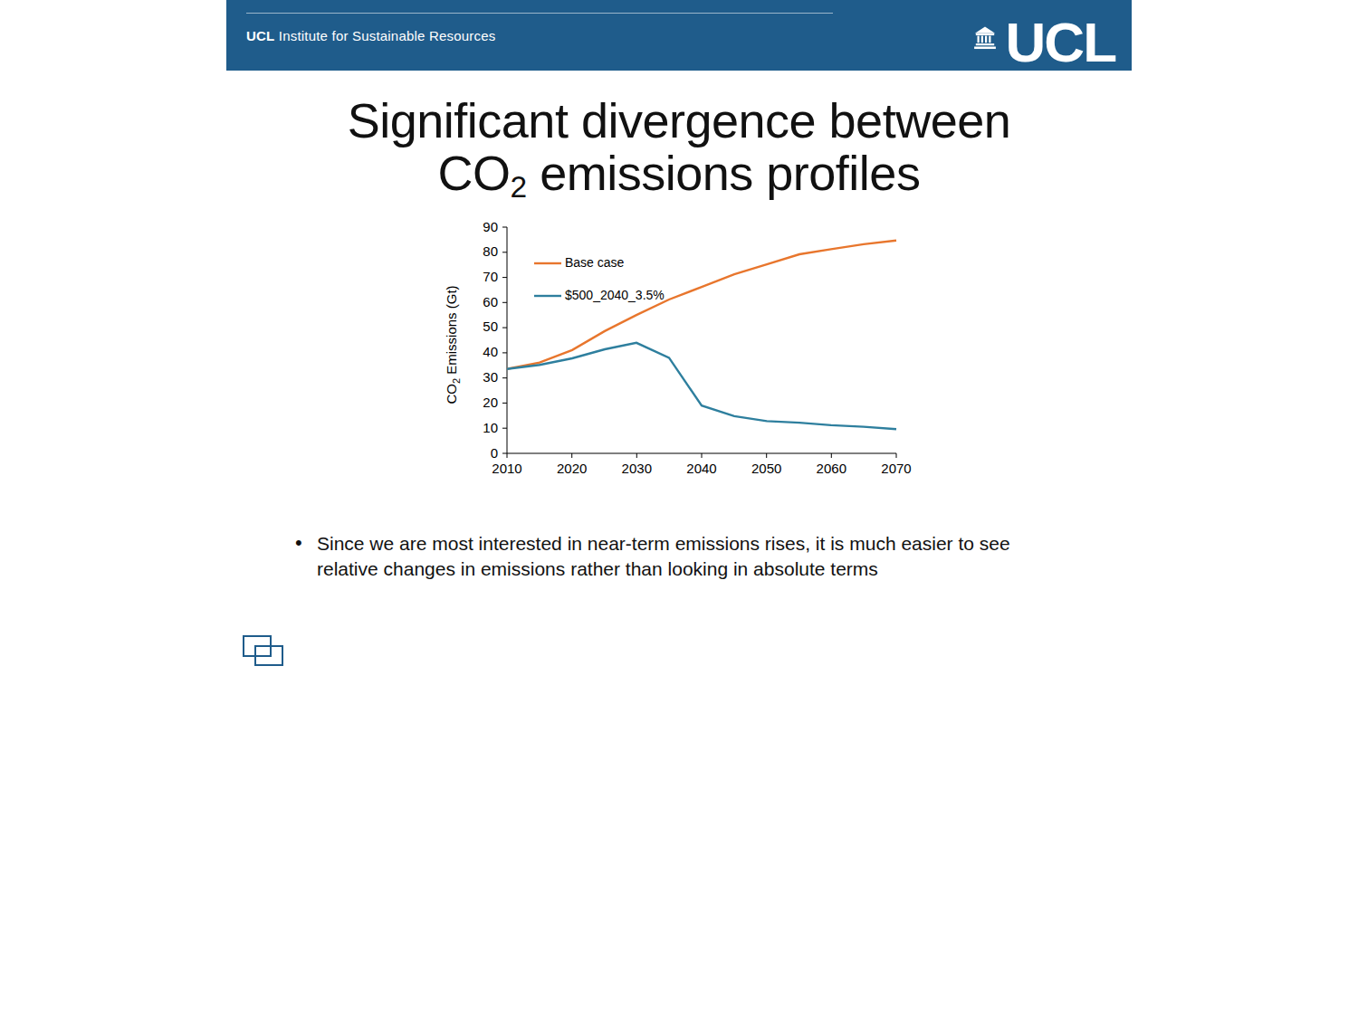UCL Institute for Sustainable Resources
UCL
Significant divergence between
CO2 emissions profiles
0 10 20 30 40 50 60 70 80 90 2010 2020 2030 2040 2050 2060 2070 CO2 Emissions (Gt) Base case $500_2040_3.5%
Since we are most interested in near-term emissions rises, it is much easier to see relative changes in emissions rather than looking in absolute terms